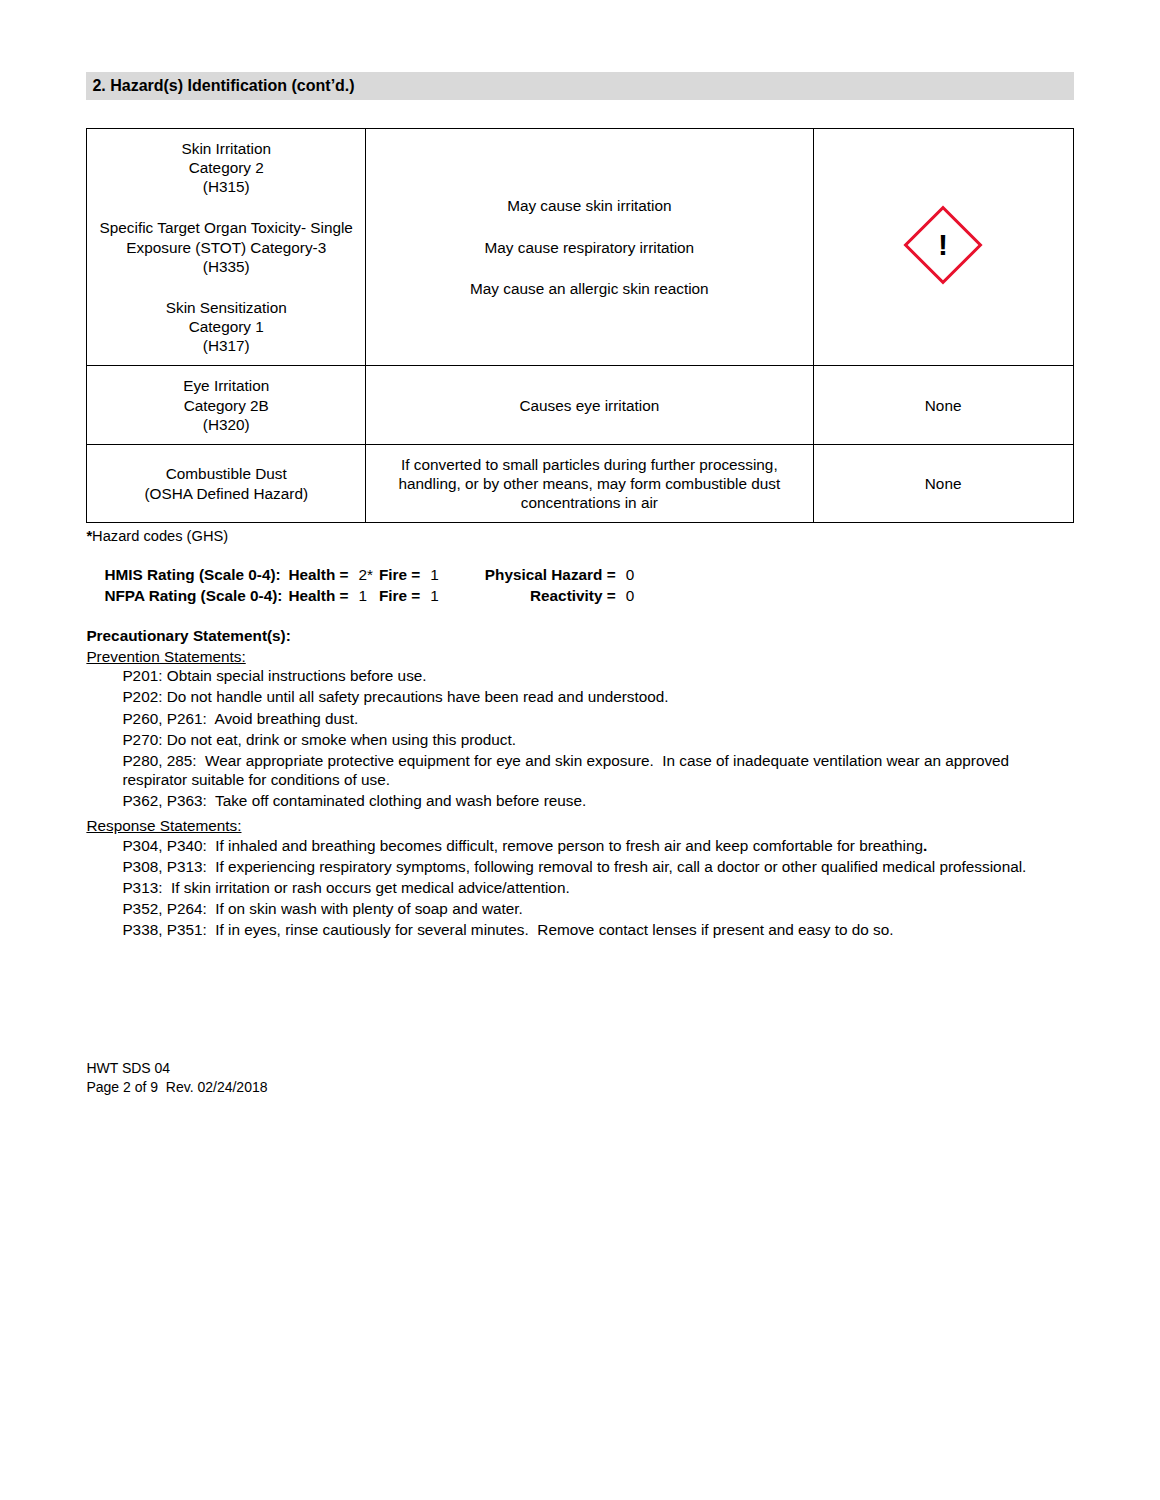2. Hazard(s) Identification (cont’d.)
| Skin Irritation Category 2 (H315) Specific Target Organ Toxicity- Single Exposure (STOT) Category-3 (H335) Skin Sensitization Category 1 (H317) | May cause skin irritation May cause respiratory irritation May cause an allergic skin reaction | ! |
| Eye Irritation Category 2B (H320) | Causes eye irritation | None |
| Combustible Dust (OSHA Defined Hazard) | If converted to small particles during further processing, handling, or by other means, may form combustible dust concentrations in air | None |
*Hazard codes (GHS)
| HMIS Rating (Scale 0-4): | Health = | 2* | Fire = | 1 | Physical Hazard = | 0 |
| NFPA Rating (Scale 0-4): | Health = | 1 | Fire = | 1 | Reactivity = | 0 |
Precautionary Statement(s):
Prevention Statements:
P201: Obtain special instructions before use.
P202: Do not handle until all safety precautions have been read and understood.
P260, P261: Avoid breathing dust.
P270: Do not eat, drink or smoke when using this product.
P280, 285: Wear appropriate protective equipment for eye and skin exposure. In case of inadequate ventilation wear an approved respirator suitable for conditions of use.
P362, P363: Take off contaminated clothing and wash before reuse.
Response Statements:
P304, P340: If inhaled and breathing becomes difficult, remove person to fresh air and keep comfortable for breathing.
P308, P313: If experiencing respiratory symptoms, following removal to fresh air, call a doctor or other qualified medical professional.
P313: If skin irritation or rash occurs get medical advice/attention.
P352, P264: If on skin wash with plenty of soap and water.
P338, P351: If in eyes, rinse cautiously for several minutes. Remove contact lenses if present and easy to do so.
HWT SDS 04
Page 2 of 9 Rev. 02/24/2018